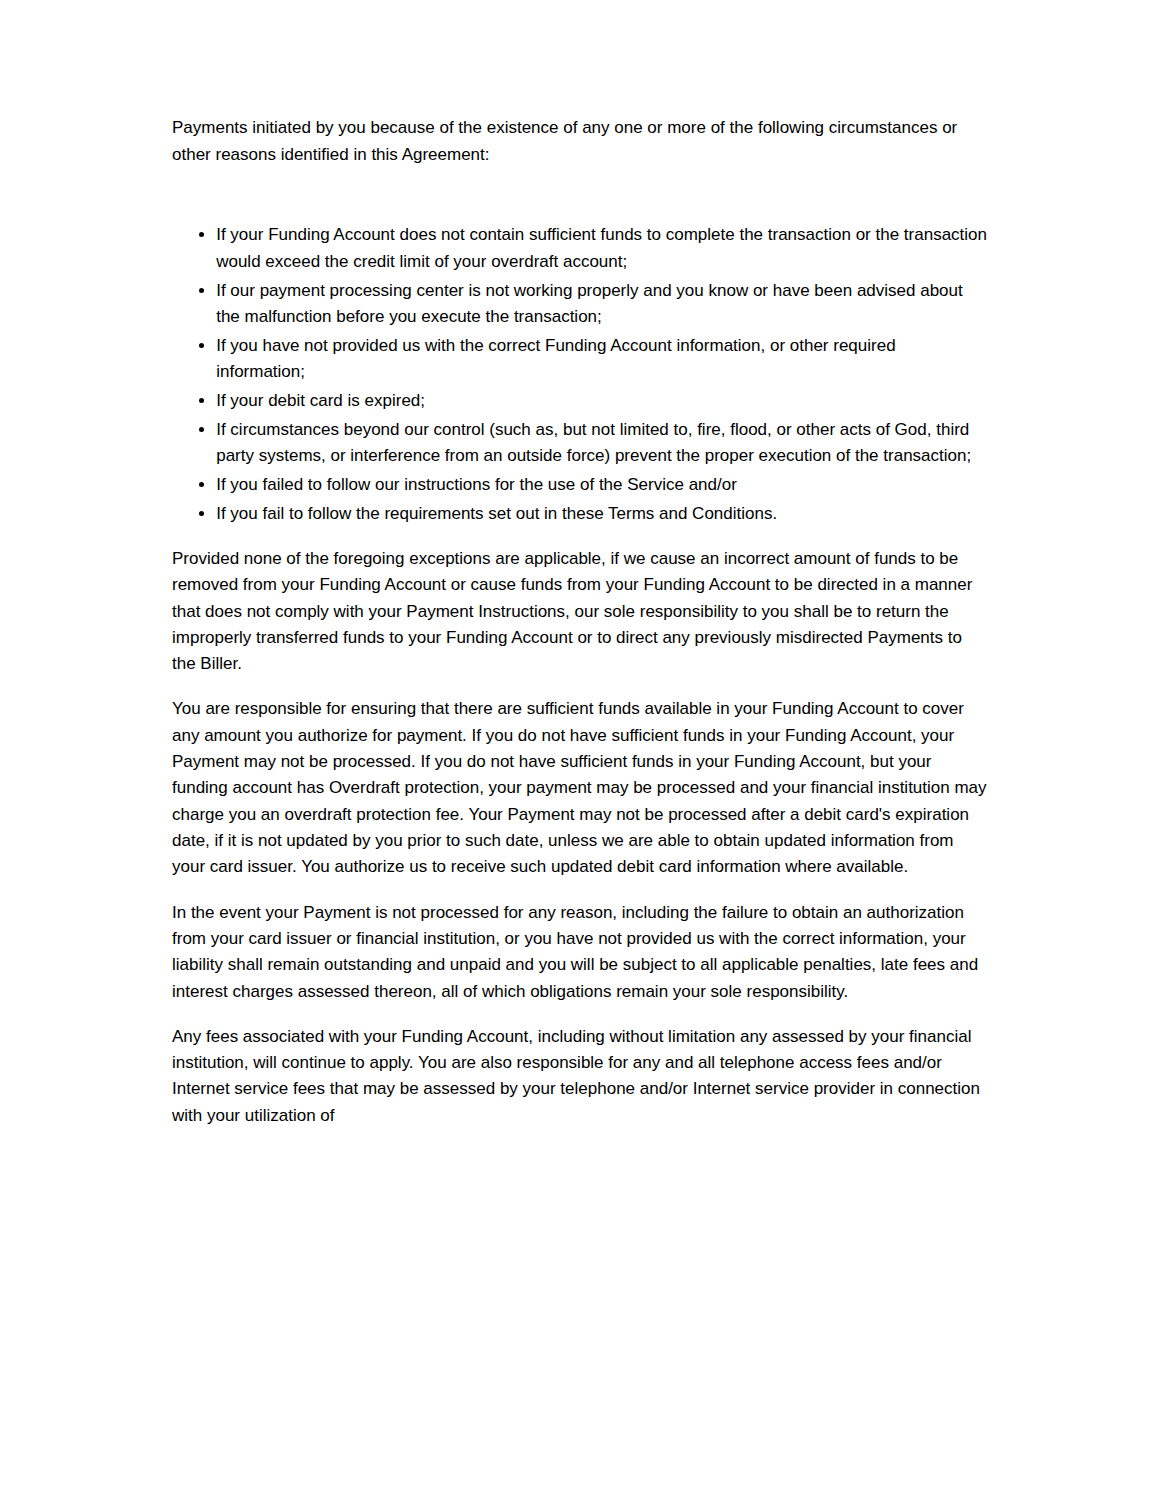Payments initiated by you because of the existence of any one or more of the following circumstances or other reasons identified in this Agreement:
If your Funding Account does not contain sufficient funds to complete the transaction or the transaction would exceed the credit limit of your overdraft account;
If our payment processing center is not working properly and you know or have been advised about the malfunction before you execute the transaction;
If you have not provided us with the correct Funding Account information, or other required information;
If your debit card is expired;
If circumstances beyond our control (such as, but not limited to, fire, flood, or other acts of God, third party systems, or interference from an outside force) prevent the proper execution of the transaction;
If you failed to follow our instructions for the use of the Service and/or
If you fail to follow the requirements set out in these Terms and Conditions.
Provided none of the foregoing exceptions are applicable, if we cause an incorrect amount of funds to be removed from your Funding Account or cause funds from your Funding Account to be directed in a manner that does not comply with your Payment Instructions, our sole responsibility to you shall be to return the improperly transferred funds to your Funding Account or to direct any previously misdirected Payments to the Biller.
You are responsible for ensuring that there are sufficient funds available in your Funding Account to cover any amount you authorize for payment. If you do not have sufficient funds in your Funding Account, your Payment may not be processed. If you do not have sufficient funds in your Funding Account, but your funding account has Overdraft protection, your payment may be processed and your financial institution may charge you an overdraft protection fee. Your Payment may not be processed after a debit card's expiration date, if it is not updated by you prior to such date, unless we are able to obtain updated information from your card issuer. You authorize us to receive such updated debit card information where available.
In the event your Payment is not processed for any reason, including the failure to obtain an authorization from your card issuer or financial institution, or you have not provided us with the correct information, your liability shall remain outstanding and unpaid and you will be subject to all applicable penalties, late fees and interest charges assessed thereon, all of which obligations remain your sole responsibility.
Any fees associated with your Funding Account, including without limitation any assessed by your financial institution, will continue to apply. You are also responsible for any and all telephone access fees and/or Internet service fees that may be assessed by your telephone and/or Internet service provider in connection with your utilization of